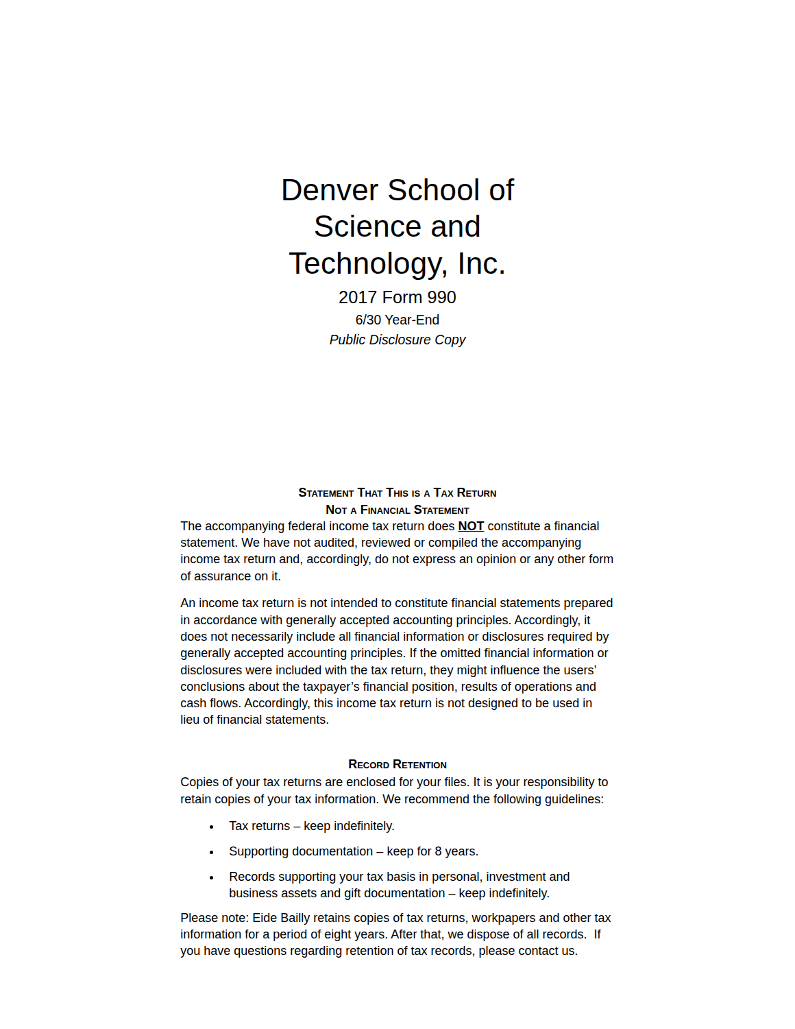Denver School of
Science and
Technology, Inc.
2017 Form 990
6/30 Year-End
Public Disclosure Copy
Statement That This is a Tax Return
Not a Financial Statement
The accompanying federal income tax return does NOT constitute a financial statement. We have not audited, reviewed or compiled the accompanying income tax return and, accordingly, do not express an opinion or any other form of assurance on it.
An income tax return is not intended to constitute financial statements prepared in accordance with generally accepted accounting principles. Accordingly, it does not necessarily include all financial information or disclosures required by generally accepted accounting principles. If the omitted financial information or disclosures were included with the tax return, they might influence the users’ conclusions about the taxpayer’s financial position, results of operations and cash flows. Accordingly, this income tax return is not designed to be used in lieu of financial statements.
Record Retention
Copies of your tax returns are enclosed for your files. It is your responsibility to retain copies of your tax information. We recommend the following guidelines:
Tax returns – keep indefinitely.
Supporting documentation – keep for 8 years.
Records supporting your tax basis in personal, investment and business assets and gift documentation – keep indefinitely.
Please note: Eide Bailly retains copies of tax returns, workpapers and other tax information for a period of eight years. After that, we dispose of all records. If you have questions regarding retention of tax records, please contact us.